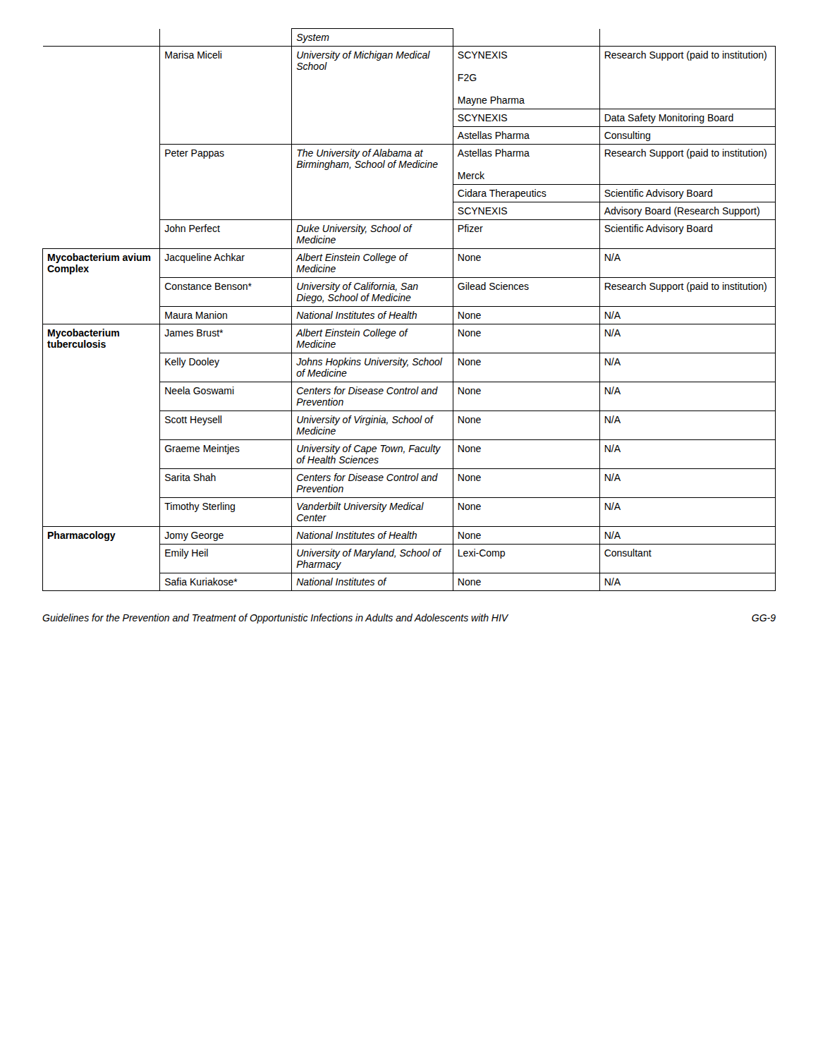| | | System | | |
| | Marisa Miceli | University of Michigan Medical School | SCYNEXIS F2G Mayne Pharma | Research Support (paid to institution) |
| SCYNEXIS | Data Safety Monitoring Board |
| Astellas Pharma | Consulting |
| Peter Pappas | The University of Alabama at Birmingham, School of Medicine | Astellas Pharma Merck | Research Support (paid to institution) |
| Cidara Therapeutics | Scientific Advisory Board |
| SCYNEXIS | Advisory Board (Research Support) |
| John Perfect | Duke University, School of Medicine | Pfizer | Scientific Advisory Board |
| Mycobacterium avium Complex | Jacqueline Achkar | Albert Einstein College of Medicine | None | N/A |
| Constance Benson* | University of California, San Diego, School of Medicine | Gilead Sciences | Research Support (paid to institution) |
| Maura Manion | National Institutes of Health | None | N/A |
| Mycobacterium tuberculosis | James Brust* | Albert Einstein College of Medicine | None | N/A |
| Kelly Dooley | Johns Hopkins University, School of Medicine | None | N/A |
| Neela Goswami | Centers for Disease Control and Prevention | None | N/A |
| Scott Heysell | University of Virginia, School of Medicine | None | N/A |
| Graeme Meintjes | University of Cape Town, Faculty of Health Sciences | None | N/A |
| Sarita Shah | Centers for Disease Control and Prevention | None | N/A |
| Timothy Sterling | Vanderbilt University Medical Center | None | N/A |
| Pharmacology | Jomy George | National Institutes of Health | None | N/A |
| Emily Heil | University of Maryland, School of Pharmacy | Lexi-Comp | Consultant |
| Safia Kuriakose* | National Institutes of | None | N/A |
Guidelines for the Prevention and Treatment of Opportunistic Infections in Adults and Adolescents with HIV GG-9